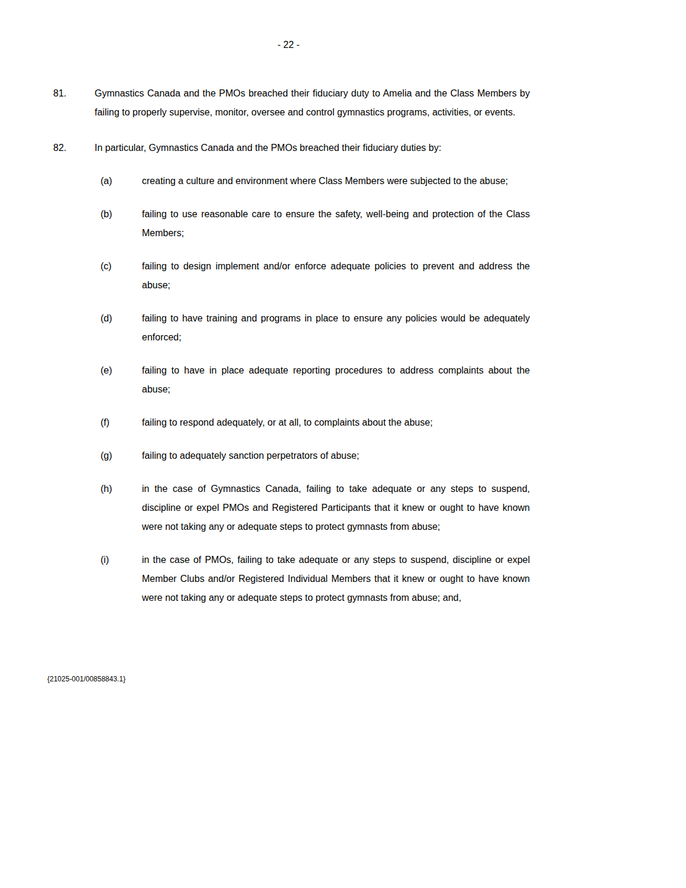- 22 -
81. Gymnastics Canada and the PMOs breached their fiduciary duty to Amelia and the Class Members by failing to properly supervise, monitor, oversee and control gymnastics programs, activities, or events.
82. In particular, Gymnastics Canada and the PMOs breached their fiduciary duties by:
(a) creating a culture and environment where Class Members were subjected to the abuse;
(b) failing to use reasonable care to ensure the safety, well-being and protection of the Class Members;
(c) failing to design implement and/or enforce adequate policies to prevent and address the abuse;
(d) failing to have training and programs in place to ensure any policies would be adequately enforced;
(e) failing to have in place adequate reporting procedures to address complaints about the abuse;
(f) failing to respond adequately, or at all, to complaints about the abuse;
(g) failing to adequately sanction perpetrators of abuse;
(h) in the case of Gymnastics Canada, failing to take adequate or any steps to suspend, discipline or expel PMOs and Registered Participants that it knew or ought to have known were not taking any or adequate steps to protect gymnasts from abuse;
(i) in the case of PMOs, failing to take adequate or any steps to suspend, discipline or expel Member Clubs and/or Registered Individual Members that it knew or ought to have known were not taking any or adequate steps to protect gymnasts from abuse; and,
{21025-001/00858843.1}